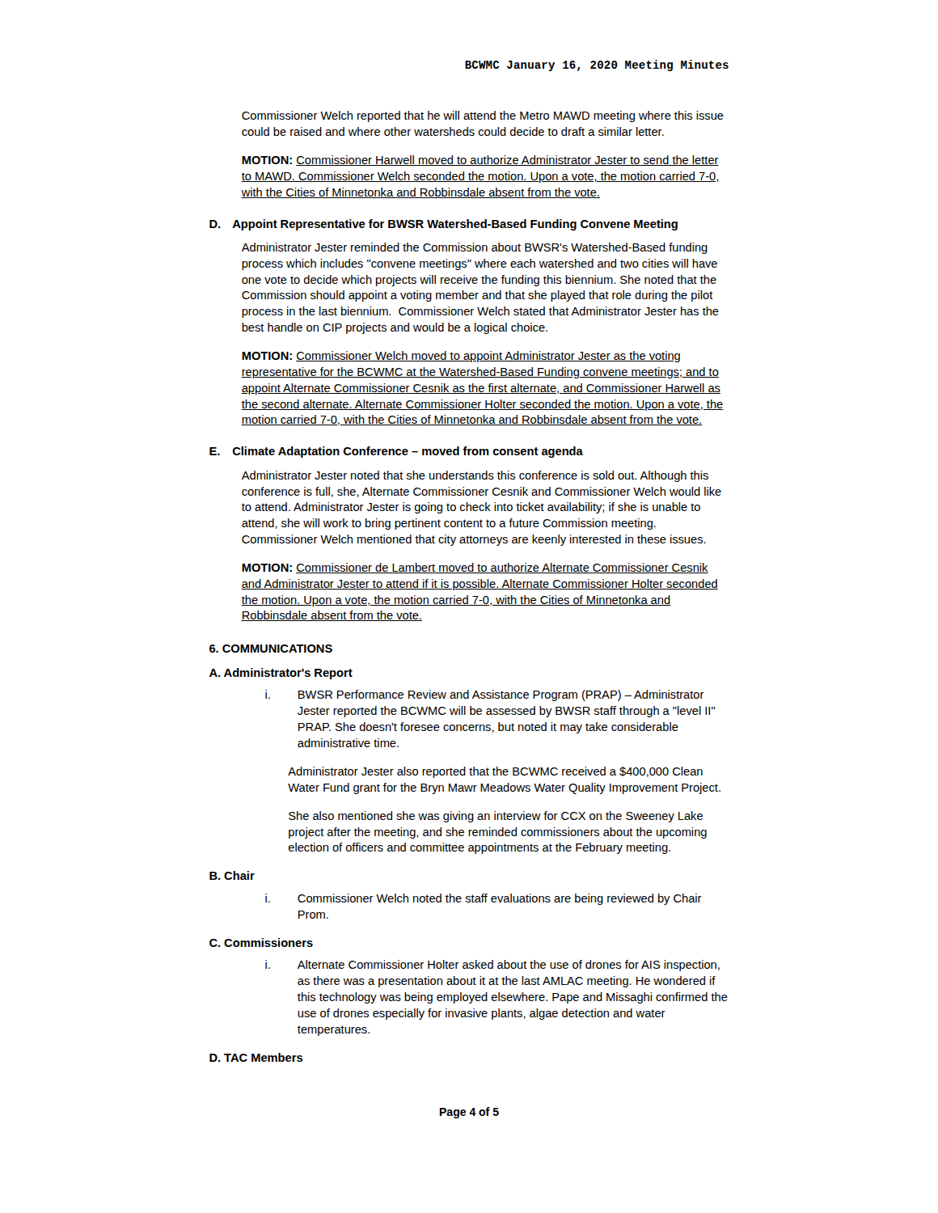BCWMC January 16, 2020 Meeting Minutes
Commissioner Welch reported that he will attend the Metro MAWD meeting where this issue could be raised and where other watersheds could decide to draft a similar letter.
MOTION: Commissioner Harwell moved to authorize Administrator Jester to send the letter to MAWD. Commissioner Welch seconded the motion. Upon a vote, the motion carried 7-0, with the Cities of Minnetonka and Robbinsdale absent from the vote.
D.
Appoint Representative for BWSR Watershed-Based Funding Convene Meeting
Administrator Jester reminded the Commission about BWSR's Watershed-Based funding process which includes "convene meetings" where each watershed and two cities will have one vote to decide which projects will receive the funding this biennium. She noted that the Commission should appoint a voting member and that she played that role during the pilot process in the last biennium. Commissioner Welch stated that Administrator Jester has the best handle on CIP projects and would be a logical choice.
MOTION: Commissioner Welch moved to appoint Administrator Jester as the voting representative for the BCWMC at the Watershed-Based Funding convene meetings; and to appoint Alternate Commissioner Cesnik as the first alternate, and Commissioner Harwell as the second alternate. Alternate Commissioner Holter seconded the motion. Upon a vote, the motion carried 7-0, with the Cities of Minnetonka and Robbinsdale absent from the vote.
E.
Climate Adaptation Conference – moved from consent agenda
Administrator Jester noted that she understands this conference is sold out. Although this conference is full, she, Alternate Commissioner Cesnik and Commissioner Welch would like to attend. Administrator Jester is going to check into ticket availability; if she is unable to attend, she will work to bring pertinent content to a future Commission meeting. Commissioner Welch mentioned that city attorneys are keenly interested in these issues.
MOTION: Commissioner de Lambert moved to authorize Alternate Commissioner Cesnik and Administrator Jester to attend if it is possible. Alternate Commissioner Holter seconded the motion. Upon a vote, the motion carried 7-0, with the Cities of Minnetonka and Robbinsdale absent from the vote.
6. COMMUNICATIONS
A. Administrator's Report
i.
BWSR Performance Review and Assistance Program (PRAP) – Administrator Jester reported the BCWMC will be assessed by BWSR staff through a "level II" PRAP. She doesn't foresee concerns, but noted it may take considerable administrative time.
Administrator Jester also reported that the BCWMC received a $400,000 Clean Water Fund grant for the Bryn Mawr Meadows Water Quality Improvement Project.
She also mentioned she was giving an interview for CCX on the Sweeney Lake project after the meeting, and she reminded commissioners about the upcoming election of officers and committee appointments at the February meeting.
B. Chair
i.
Commissioner Welch noted the staff evaluations are being reviewed by Chair Prom.
C. Commissioners
i.
Alternate Commissioner Holter asked about the use of drones for AIS inspection, as there was a presentation about it at the last AMLAC meeting. He wondered if this technology was being employed elsewhere. Pape and Missaghi confirmed the use of drones especially for invasive plants, algae detection and water temperatures.
D. TAC Members
Page 4 of 5